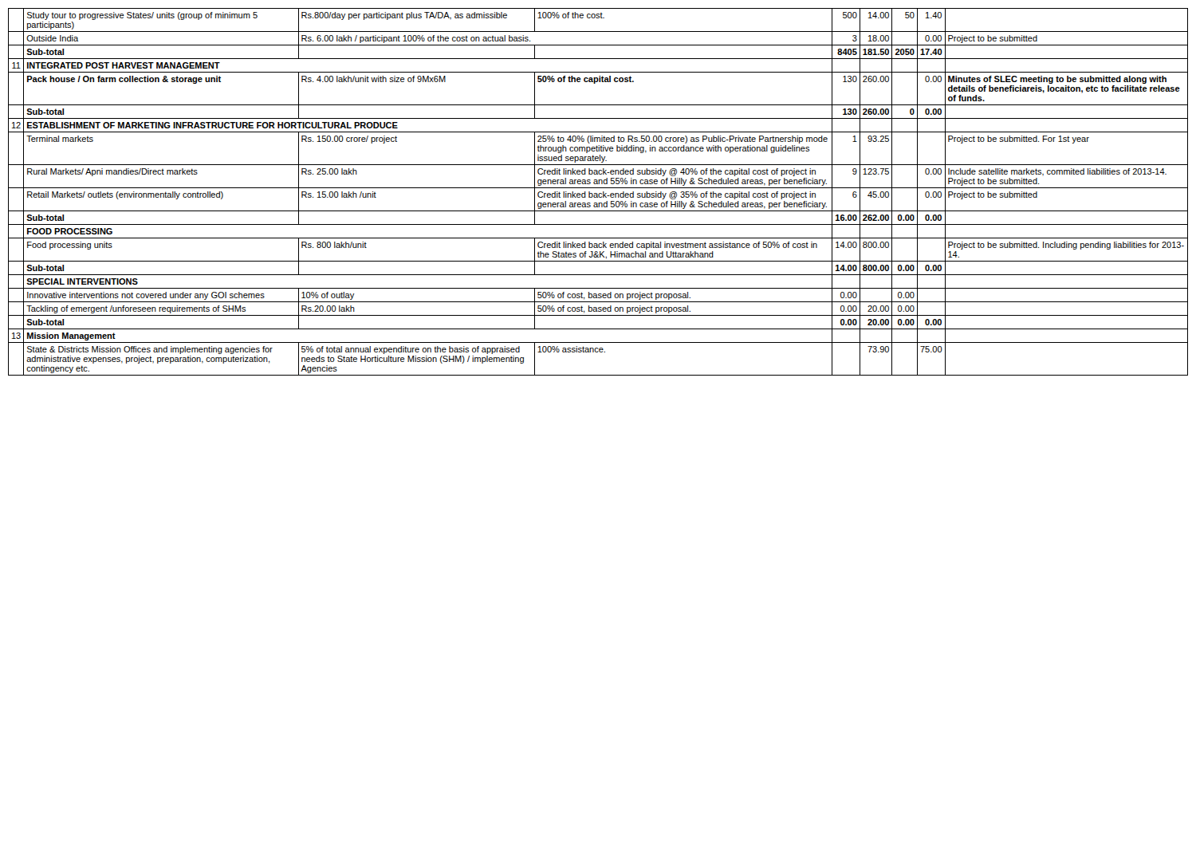| | Study tour to progressive States/ units (group of minimum 5 participants) | Rs.800/day per participant plus TA/DA, as admissible | 100% of the cost. | 500 | 14.00 | 50 | 1.40 | |
| | Outside India | Rs. 6.00 lakh / participant 100% of the cost on actual basis. | 3 | 18.00 | | 0.00 | Project to be submitted |
| | Sub-total | | | 8405 | 181.50 | 2050 | 17.40 | |
| 11 | INTEGRATED POST HARVEST MANAGEMENT | | | | | |
| | Pack house / On farm collection & storage unit | Rs. 4.00 lakh/unit with size of 9Mx6M | 50% of the capital cost. | 130 | 260.00 | | 0.00 | Minutes of SLEC meeting to be submitted along with details of beneficiareis, locaiton, etc to facilitate release of funds. |
| | Sub-total | | | 130 | 260.00 | 0 | 0.00 | |
| 12 | ESTABLISHMENT OF MARKETING INFRASTRUCTURE FOR HORTICULTURAL PRODUCE | | | | | |
| | Terminal markets | Rs. 150.00 crore/ project | 25% to 40% (limited to Rs.50.00 crore) as Public-Private Partnership mode through competitive bidding, in accordance with operational guidelines issued separately. | 1 | 93.25 | | | Project to be submitted. For 1st year |
| | Rural Markets/ Apni mandies/Direct markets | Rs. 25.00 lakh | Credit linked back-ended subsidy @ 40% of the capital cost of project in general areas and 55% in case of Hilly & Scheduled areas, per beneficiary. | 9 | 123.75 | | 0.00 | Include satellite markets, commited liabilities of 2013-14. Project to be submitted. |
| | Retail Markets/ outlets (environmentally controlled) | Rs. 15.00 lakh /unit | Credit linked back-ended subsidy @ 35% of the capital cost of project in general areas and 50% in case of Hilly & Scheduled areas, per beneficiary. | 6 | 45.00 | | 0.00 | Project to be submitted |
| | Sub-total | | | 16.00 | 262.00 | 0.00 | 0.00 | |
| | FOOD PROCESSING | | | | | |
| | Food processing units | Rs. 800 lakh/unit | Credit linked back ended capital investment assistance of 50% of cost in the States of J&K, Himachal and Uttarakhand | 14.00 | 800.00 | | | Project to be submitted. Including pending liabilities for 2013-14. |
| | Sub-total | | | 14.00 | 800.00 | 0.00 | 0.00 | |
| | SPECIAL INTERVENTIONS | | | | | |
| | Innovative interventions not covered under any GOI schemes | 10% of outlay | 50% of cost, based on project proposal. | 0.00 | | 0.00 | | |
| | Tackling of emergent /unforeseen requirements of SHMs | Rs.20.00 lakh | 50% of cost, based on project proposal. | 0.00 | 20.00 | 0.00 | | |
| | Sub-total | | | 0.00 | 20.00 | 0.00 | 0.00 | |
| 13 | Mission Management | | | | | |
| | State & Districts Mission Offices and implementing agencies for administrative expenses, project, preparation, computerization, contingency etc. | 5% of total annual expenditure on the basis of appraised needs to State Horticulture Mission (SHM) / implementing Agencies | 100% assistance. | | 73.90 | | 75.00 | |